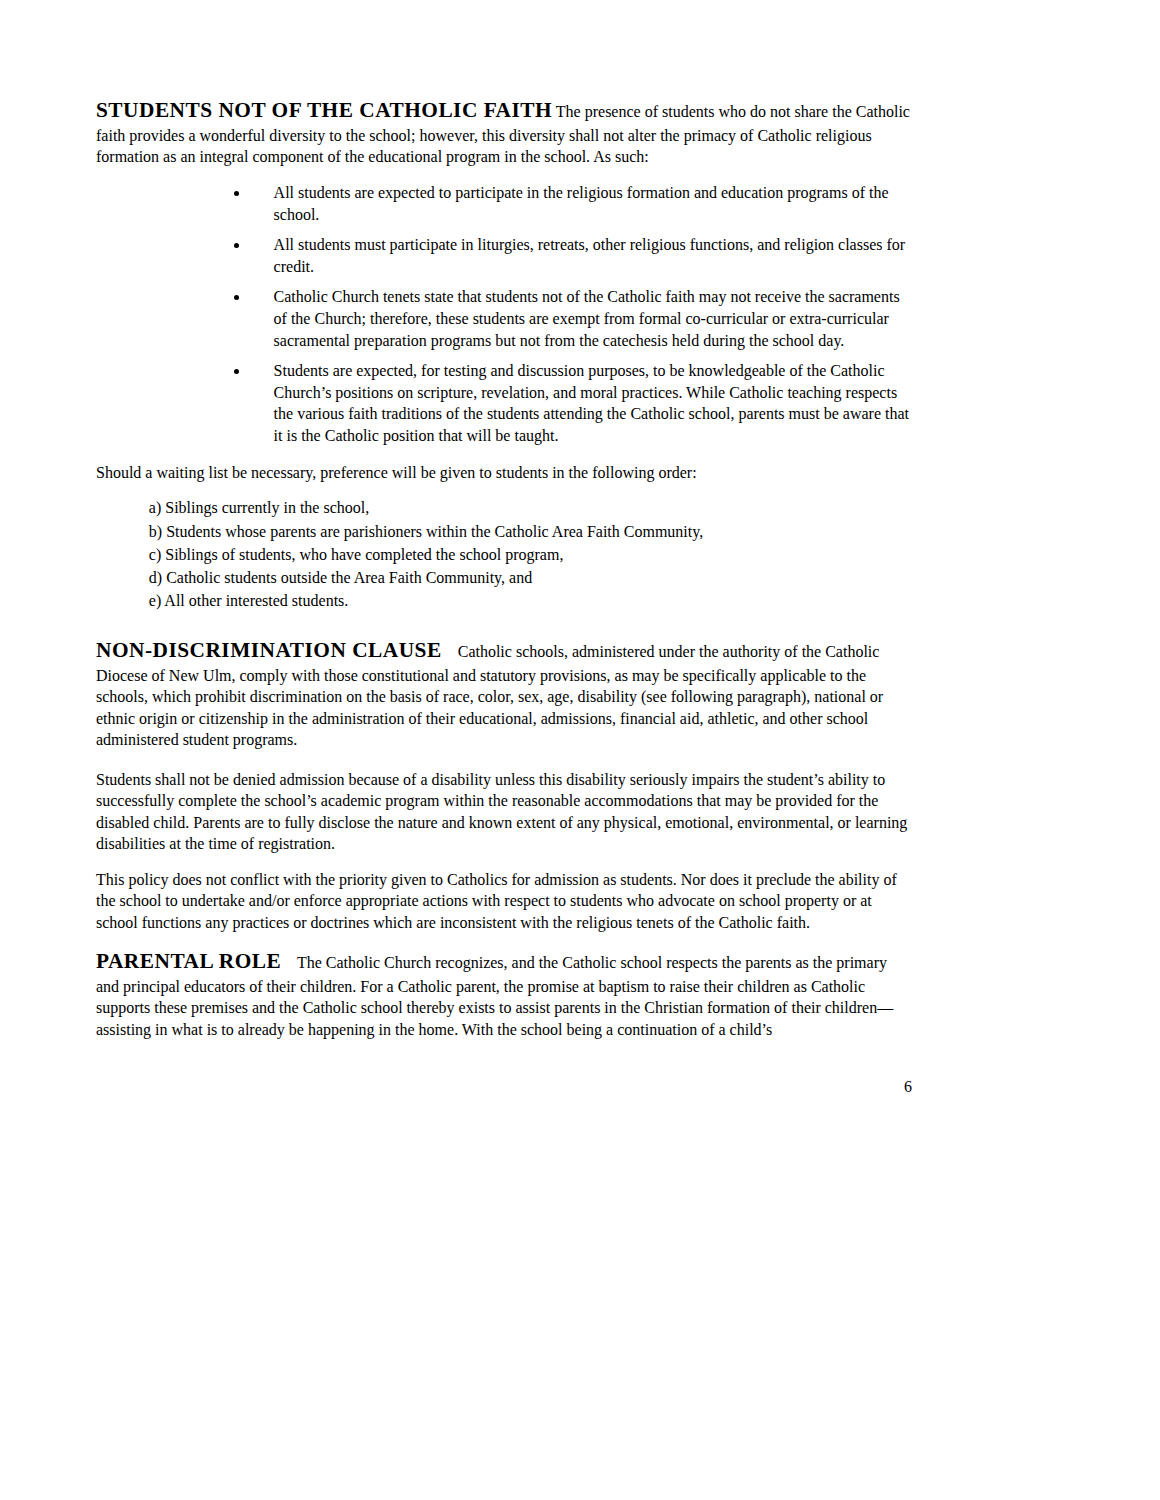STUDENTS NOT OF THE CATHOLIC FAITH
The presence of students who do not share the Catholic faith provides a wonderful diversity to the school; however, this diversity shall not alter the primacy of Catholic religious formation as an integral component of the educational program in the school. As such:
All students are expected to participate in the religious formation and education programs of the school.
All students must participate in liturgies, retreats, other religious functions, and religion classes for credit.
Catholic Church tenets state that students not of the Catholic faith may not receive the sacraments of the Church; therefore, these students are exempt from formal co-curricular or extra-curricular sacramental preparation programs but not from the catechesis held during the school day.
Students are expected, for testing and discussion purposes, to be knowledgeable of the Catholic Church’s positions on scripture, revelation, and moral practices. While Catholic teaching respects the various faith traditions of the students attending the Catholic school, parents must be aware that it is the Catholic position that will be taught.
Should a waiting list be necessary, preference will be given to students in the following order:
a) Siblings currently in the school,
b) Students whose parents are parishioners within the Catholic Area Faith Community,
c) Siblings of students, who have completed the school program,
d) Catholic students outside the Area Faith Community, and
e) All other interested students.
NON-DISCRIMINATION CLAUSE
Catholic schools, administered under the authority of the Catholic Diocese of New Ulm, comply with those constitutional and statutory provisions, as may be specifically applicable to the schools, which prohibit discrimination on the basis of race, color, sex, age, disability (see following paragraph), national or ethnic origin or citizenship in the administration of their educational, admissions, financial aid, athletic, and other school administered student programs.
Students shall not be denied admission because of a disability unless this disability seriously impairs the student’s ability to successfully complete the school’s academic program within the reasonable accommodations that may be provided for the disabled child. Parents are to fully disclose the nature and known extent of any physical, emotional, environmental, or learning disabilities at the time of registration.
This policy does not conflict with the priority given to Catholics for admission as students. Nor does it preclude the ability of the school to undertake and/or enforce appropriate actions with respect to students who advocate on school property or at school functions any practices or doctrines which are inconsistent with the religious tenets of the Catholic faith.
PARENTAL ROLE
The Catholic Church recognizes, and the Catholic school respects the parents as the primary and principal educators of their children. For a Catholic parent, the promise at baptism to raise their children as Catholic supports these premises and the Catholic school thereby exists to assist parents in the Christian formation of their children—assisting in what is to already be happening in the home. With the school being a continuation of a child’s
6